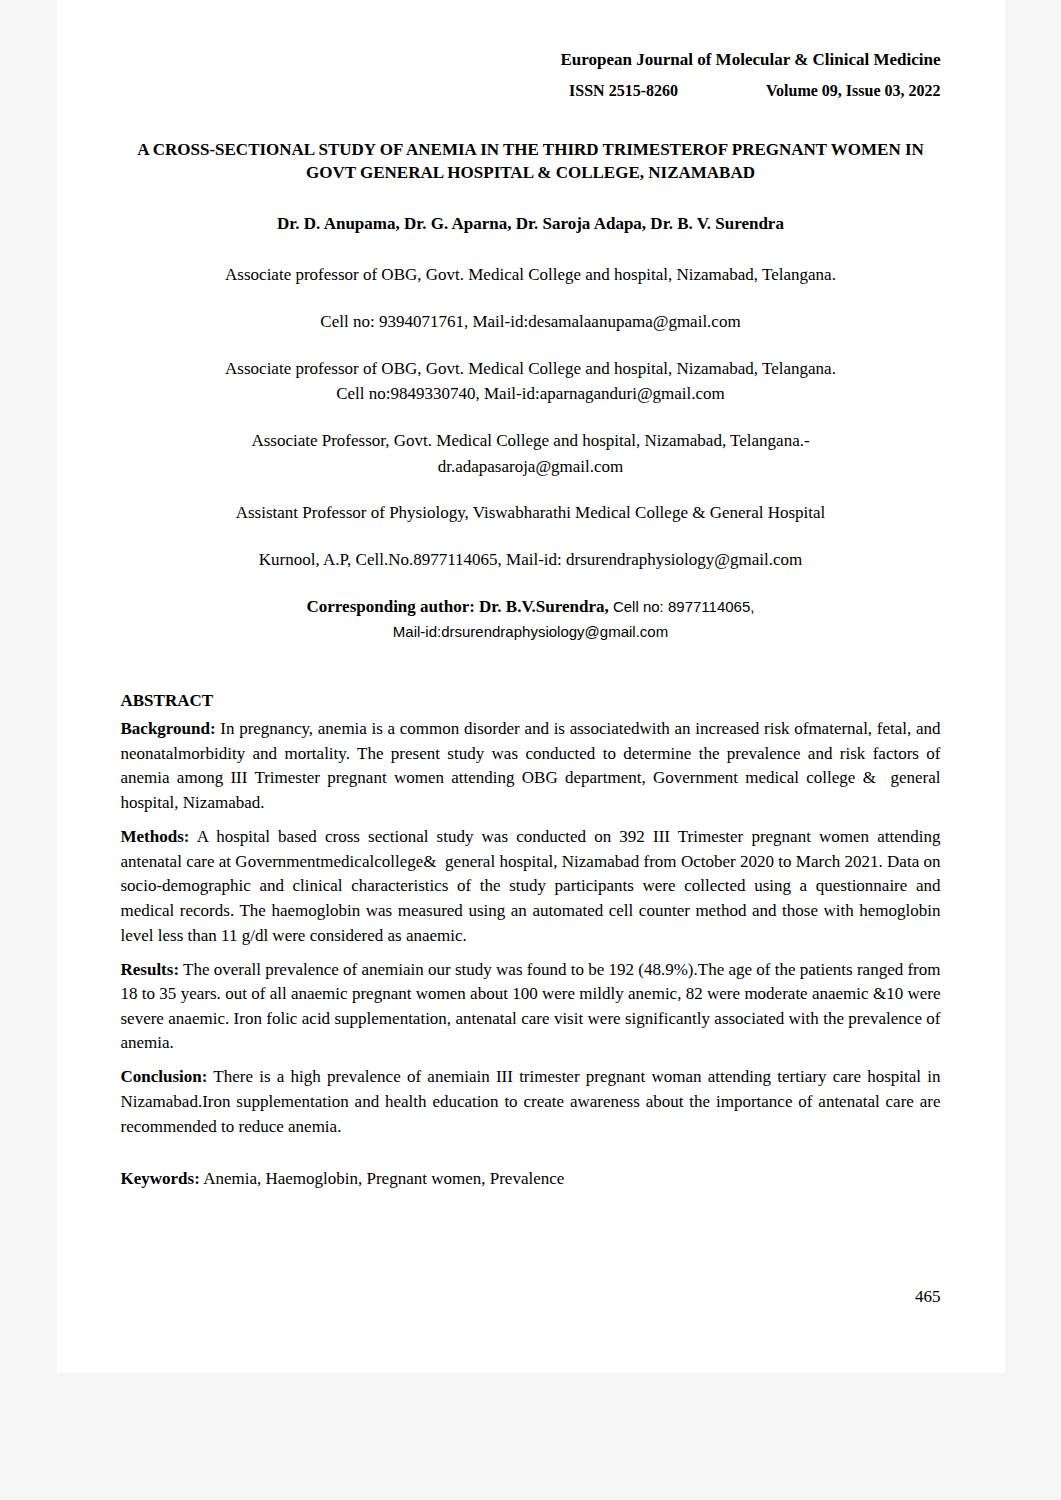European Journal of Molecular & Clinical Medicine
ISSN 2515-8260 Volume 09, Issue 03, 2022
A Cross-Sectional Study of Anemia in the Third Trimesterof Pregnant Women in Govt General Hospital & College, Nizamabad
Dr. D. Anupama, Dr. G. Aparna, Dr. Saroja Adapa, Dr. B. V. Surendra
Associate professor of OBG, Govt. Medical College and hospital, Nizamabad, Telangana.
Cell no: 9394071761, Mail-id:desamalaanupama@gmail.com
Associate professor of OBG, Govt. Medical College and hospital, Nizamabad, Telangana.
Cell no:9849330740, Mail-id:aparnaganduri@gmail.com
Associate Professor, Govt. Medical College and hospital, Nizamabad, Telangana.-
dr.adapasaroja@gmail.com
Assistant Professor of Physiology, Viswabharathi Medical College & General Hospital
Kurnool, A.P, Cell.No.8977114065, Mail-id: drsurendraphysiology@gmail.com
Corresponding author: Dr. B.V.Surendra, Cell no: 8977114065,
Mail-id:drsurendraphysiology@gmail.com
ABSTRACT
Background: In pregnancy, anemia is a common disorder and is associatedwith an increased risk ofmaternal, fetal, and neonatalmorbidity and mortality. The present study was conducted to determine the prevalence and risk factors of anemia among III Trimester pregnant women attending OBG department, Government medical college & general hospital, Nizamabad.
Methods: A hospital based cross sectional study was conducted on 392 III Trimester pregnant women attending antenatal care at Governmentmedicalcollege& general hospital, Nizamabad from October 2020 to March 2021. Data on socio-demographic and clinical characteristics of the study participants were collected using a questionnaire and medical records. The haemoglobin was measured using an automated cell counter method and those with hemoglobin level less than 11 g/dl were considered as anaemic.
Results: The overall prevalence of anemiain our study was found to be 192 (48.9%).The age of the patients ranged from 18 to 35 years. out of all anaemic pregnant women about 100 were mildly anemic, 82 were moderate anaemic &10 were severe anaemic. Iron folic acid supplementation, antenatal care visit were significantly associated with the prevalence of anemia.
Conclusion: There is a high prevalence of anemiain III trimester pregnant woman attending tertiary care hospital in Nizamabad.Iron supplementation and health education to create awareness about the importance of antenatal care are recommended to reduce anemia.
Keywords: Anemia, Haemoglobin, Pregnant women, Prevalence
465